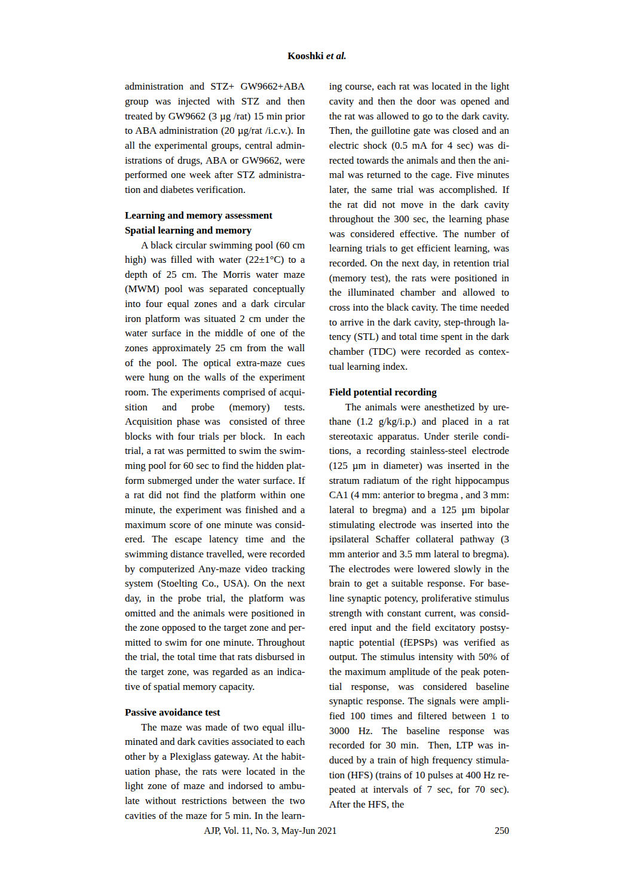Kooshki et al.
administration and STZ+ GW9662+ABA group was injected with STZ and then treated by GW9662 (3 µg /rat) 15 min prior to ABA administration (20 µg/rat /i.c.v.). In all the experimental groups, central administrations of drugs, ABA or GW9662, were performed one week after STZ administration and diabetes verification.
Learning and memory assessment
Spatial learning and memory
A black circular swimming pool (60 cm high) was filled with water (22±1°C) to a depth of 25 cm. The Morris water maze (MWM) pool was separated conceptually into four equal zones and a dark circular iron platform was situated 2 cm under the water surface in the middle of one of the zones approximately 25 cm from the wall of the pool. The optical extra-maze cues were hung on the walls of the experiment room. The experiments comprised of acquisition and probe (memory) tests. Acquisition phase was consisted of three blocks with four trials per block. In each trial, a rat was permitted to swim the swimming pool for 60 sec to find the hidden platform submerged under the water surface. If a rat did not find the platform within one minute, the experiment was finished and a maximum score of one minute was considered. The escape latency time and the swimming distance travelled, were recorded by computerized Any-maze video tracking system (Stoelting Co., USA). On the next day, in the probe trial, the platform was omitted and the animals were positioned in the zone opposed to the target zone and permitted to swim for one minute. Throughout the trial, the total time that rats disbursed in the target zone, was regarded as an indicative of spatial memory capacity.
Passive avoidance test
The maze was made of two equal illuminated and dark cavities associated to each other by a Plexiglass gateway. At the habituation phase, the rats were located in the light zone of maze and indorsed to ambulate without restrictions between the two cavities of the maze for 5 min. In the learning course, each rat was located in the light cavity and then the door was opened and the rat was allowed to go to the dark cavity. Then, the guillotine gate was closed and an electric shock (0.5 mA for 4 sec) was directed towards the animals and then the animal was returned to the cage. Five minutes later, the same trial was accomplished. If the rat did not move in the dark cavity throughout the 300 sec, the learning phase was considered effective. The number of learning trials to get efficient learning, was recorded. On the next day, in retention trial (memory test), the rats were positioned in the illuminated chamber and allowed to cross into the black cavity. The time needed to arrive in the dark cavity, step-through latency (STL) and total time spent in the dark chamber (TDC) were recorded as contextual learning index.
Field potential recording
The animals were anesthetized by urethane (1.2 g/kg/i.p.) and placed in a rat stereotaxic apparatus. Under sterile conditions, a recording stainless-steel electrode (125 µm in diameter) was inserted in the stratum radiatum of the right hippocampus CA1 (4 mm: anterior to bregma , and 3 mm: lateral to bregma) and a 125 µm bipolar stimulating electrode was inserted into the ipsilateral Schaffer collateral pathway (3 mm anterior and 3.5 mm lateral to bregma). The electrodes were lowered slowly in the brain to get a suitable response. For baseline synaptic potency, proliferative stimulus strength with constant current, was considered input and the field excitatory postsynaptic potential (fEPSPs) was verified as output. The stimulus intensity with 50% of the maximum amplitude of the peak potential response, was considered baseline synaptic response. The signals were amplified 100 times and filtered between 1 to 3000 Hz. The baseline response was recorded for 30 min. Then, LTP was induced by a train of high frequency stimulation (HFS) (trains of 10 pulses at 400 Hz repeated at intervals of 7 sec, for 70 sec). After the HFS, the
AJP, Vol. 11, No. 3, May-Jun 2021 250